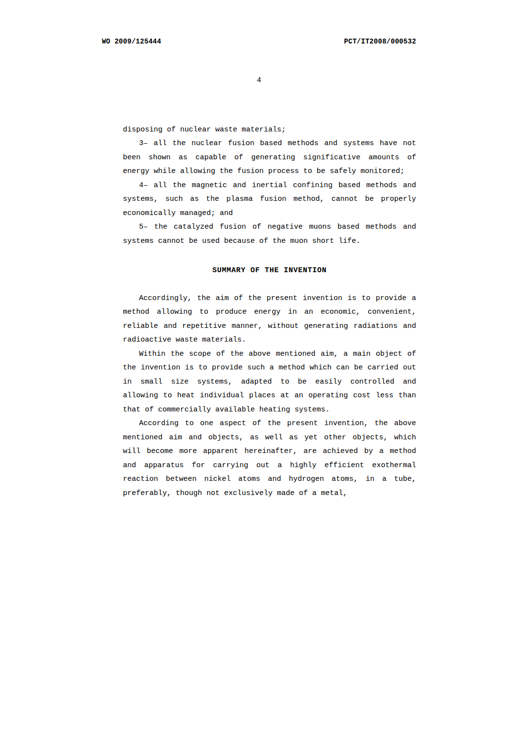WO 2009/125444
PCT/IT2008/000532
4
disposing of nuclear waste materials;
3– all the nuclear fusion based methods and systems have not been shown as capable of generating significative amounts of energy while allowing the fusion process to be safely monitored;
4– all the magnetic and inertial confining based methods and systems, such as the plasma fusion method, cannot be properly economically managed; and
5– the catalyzed fusion of negative muons based methods and systems cannot be used because of the muon short life.
SUMMARY OF THE INVENTION
Accordingly, the aim of the present invention is to provide a method allowing to produce energy in an economic, convenient, reliable and repetitive manner, without generating radiations and radioactive waste materials.
Within the scope of the above mentioned aim, a main object of the invention is to provide such a method which can be carried out in small size systems, adapted to be easily controlled and allowing to heat individual places at an operating cost less than that of commercially available heating systems.
According to one aspect of the present invention, the above mentioned aim and objects, as well as yet other objects, which will become more apparent hereinafter, are achieved by a method and apparatus for carrying out a highly efficient exothermal reaction between nickel atoms and hydrogen atoms, in a tube, preferably, though not exclusively made of a metal,